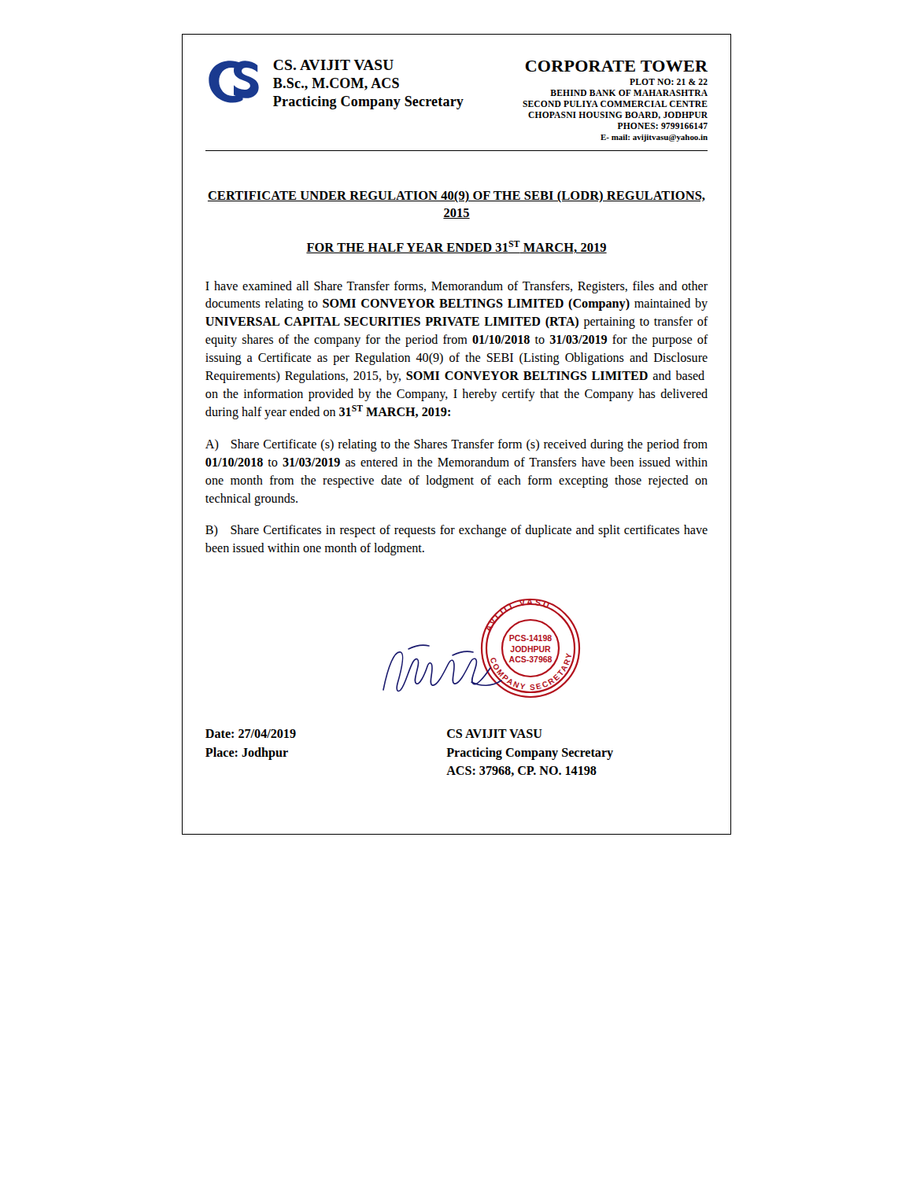CS. AVIJIT VASU
B.Sc., M.COM, ACS
Practicing Company Secretary
CORPORATE TOWER
PLOT NO: 21 & 22
BEHIND BANK OF MAHARASHTRA
SECOND PULIYA COMMERCIAL CENTRE
CHOPASNI HOUSING BOARD, JODHPUR
PHONES: 9799166147
E- mail: avijitvasu@yahoo.in
CERTIFICATE UNDER REGULATION 40(9) OF THE SEBI (LODR) REGULATIONS, 2015
FOR THE HALF YEAR ENDED 31ST MARCH, 2019
I have examined all Share Transfer forms, Memorandum of Transfers, Registers, files and other documents relating to SOMI CONVEYOR BELTINGS LIMITED (Company) maintained by UNIVERSAL CAPITAL SECURITIES PRIVATE LIMITED (RTA) pertaining to transfer of equity shares of the company for the period from 01/10/2018 to 31/03/2019 for the purpose of issuing a Certificate as per Regulation 40(9) of the SEBI (Listing Obligations and Disclosure Requirements) Regulations, 2015, by, SOMI CONVEYOR BELTINGS LIMITED and based on the information provided by the Company, I hereby certify that the Company has delivered during half year ended on 31ST MARCH, 2019:
A) Share Certificate (s) relating to the Shares Transfer form (s) received during the period from 01/10/2018 to 31/03/2019 as entered in the Memorandum of Transfers have been issued within one month from the respective date of lodgment of each form excepting those rejected on technical grounds.
B) Share Certificates in respect of requests for exchange of duplicate and split certificates have been issued within one month of lodgment.
AVIJIT VASU COMPANY SECRETARY PCS-14198 JODHPUR ACS-37968
Date: 27/04/2019
Place: Jodhpur
CS AVIJIT VASU
Practicing Company Secretary
ACS: 37968, CP. NO. 14198